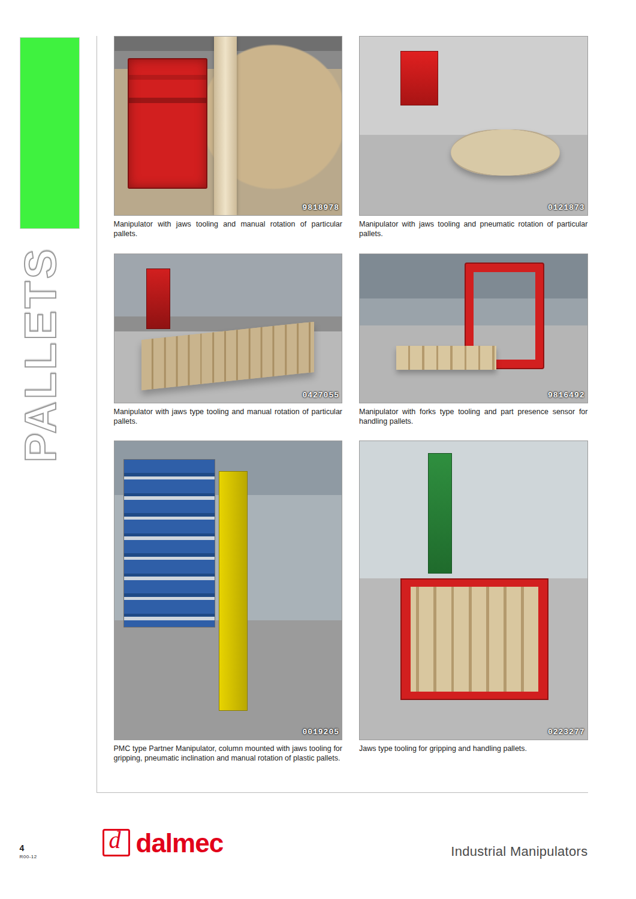PALLETS
9818978
Manipulator with jaws tooling and manual rotation of particular pallets.
0121873
Manipulator with jaws tooling and pneumatic rotation of particular pallets.
0427055
Manipulator with jaws type tooling and manual rotation of particular pallets.
9816492
Manipulator with forks type tooling and part presence sensor for handling pallets.
0019205
PMC type Partner Manipulator, column mounted with jaws tooling for gripping, pneumatic inclination and manual rotation of plastic pallets.
0223277
Jaws type tooling for gripping and handling pallets.
4R00-12
dalmec
Industrial Manipulators